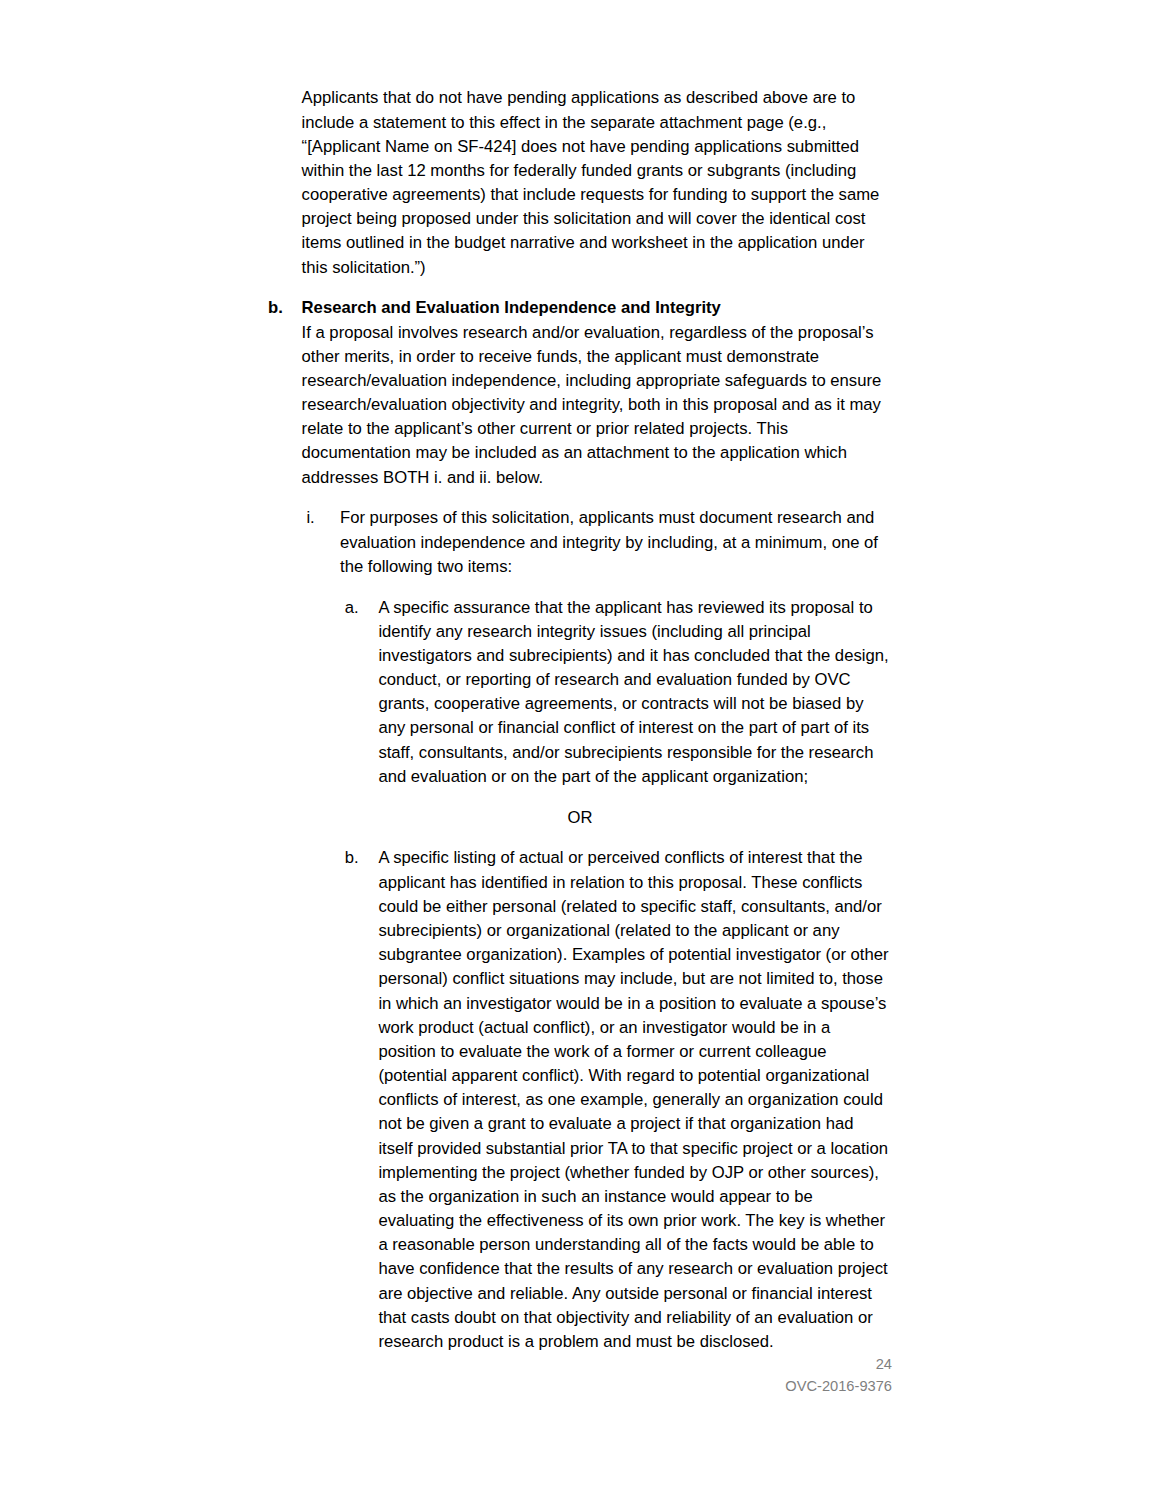Applicants that do not have pending applications as described above are to include a statement to this effect in the separate attachment page (e.g., “[Applicant Name on SF-424] does not have pending applications submitted within the last 12 months for federally funded grants or subgrants (including cooperative agreements) that include requests for funding to support the same project being proposed under this solicitation and will cover the identical cost items outlined in the budget narrative and worksheet in the application under this solicitation.”)
b.
Research and Evaluation Independence and Integrity
If a proposal involves research and/or evaluation, regardless of the proposal’s other merits, in order to receive funds, the applicant must demonstrate research/evaluation independence, including appropriate safeguards to ensure research/evaluation objectivity and integrity, both in this proposal and as it may relate to the applicant’s other current or prior related projects. This documentation may be included as an attachment to the application which addresses BOTH i. and ii. below.
i.
For purposes of this solicitation, applicants must document research and evaluation independence and integrity by including, at a minimum, one of the following two items:
a.
A specific assurance that the applicant has reviewed its proposal to identify any research integrity issues (including all principal investigators and subrecipients) and it has concluded that the design, conduct, or reporting of research and evaluation funded by OVC grants, cooperative agreements, or contracts will not be biased by any personal or financial conflict of interest on the part of part of its staff, consultants, and/or subrecipients responsible for the research and evaluation or on the part of the applicant organization;
OR
b.
A specific listing of actual or perceived conflicts of interest that the applicant has identified in relation to this proposal. These conflicts could be either personal (related to specific staff, consultants, and/or subrecipients) or organizational (related to the applicant or any subgrantee organization). Examples of potential investigator (or other personal) conflict situations may include, but are not limited to, those in which an investigator would be in a position to evaluate a spouse’s work product (actual conflict), or an investigator would be in a position to evaluate the work of a former or current colleague (potential apparent conflict). With regard to potential organizational conflicts of interest, as one example, generally an organization could not be given a grant to evaluate a project if that organization had itself provided substantial prior TA to that specific project or a location implementing the project (whether funded by OJP or other sources), as the organization in such an instance would appear to be evaluating the effectiveness of its own prior work. The key is whether a reasonable person understanding all of the facts would be able to have confidence that the results of any research or evaluation project are objective and reliable. Any outside personal or financial interest that casts doubt on that objectivity and reliability of an evaluation or research product is a problem and must be disclosed.
24 OVC-2016-9376